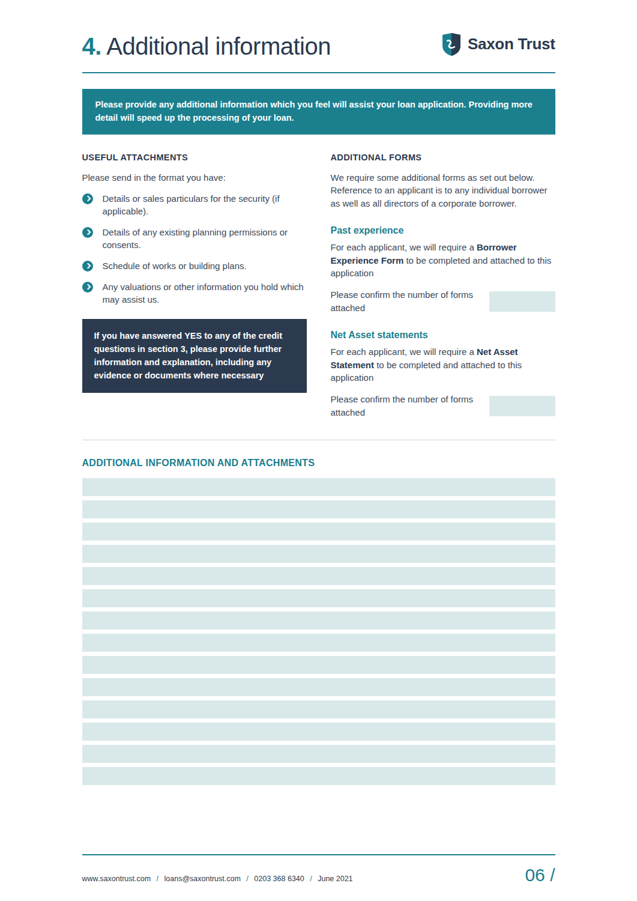4. Additional information
Saxon Trust
Please provide any additional information which you feel will assist your loan application. Providing more detail will speed up the processing of your loan.
Useful attachments
Please send in the format you have:
Details or sales particulars for the security (if applicable).
Details of any existing planning permissions or consents.
Schedule of works or building plans.
Any valuations or other information you hold which may assist us.
If you have answered YES to any of the credit questions in section 3, please provide further information and explanation, including any evidence or documents where necessary
Additional forms
We require some additional forms as set out below. Reference to an applicant is to any individual borrower as well as all directors of a corporate borrower.
Past experience
For each applicant, we will require a Borrower Experience Form to be completed and attached to this application
Please confirm the number of forms attached
Net Asset statements
For each applicant, we will require a Net Asset Statement to be completed and attached to this application
Please confirm the number of forms attached
Additional information and attachments
www.saxontrust.com / loans@saxontrust.com / 0203 368 6340 / June 2021
06 /